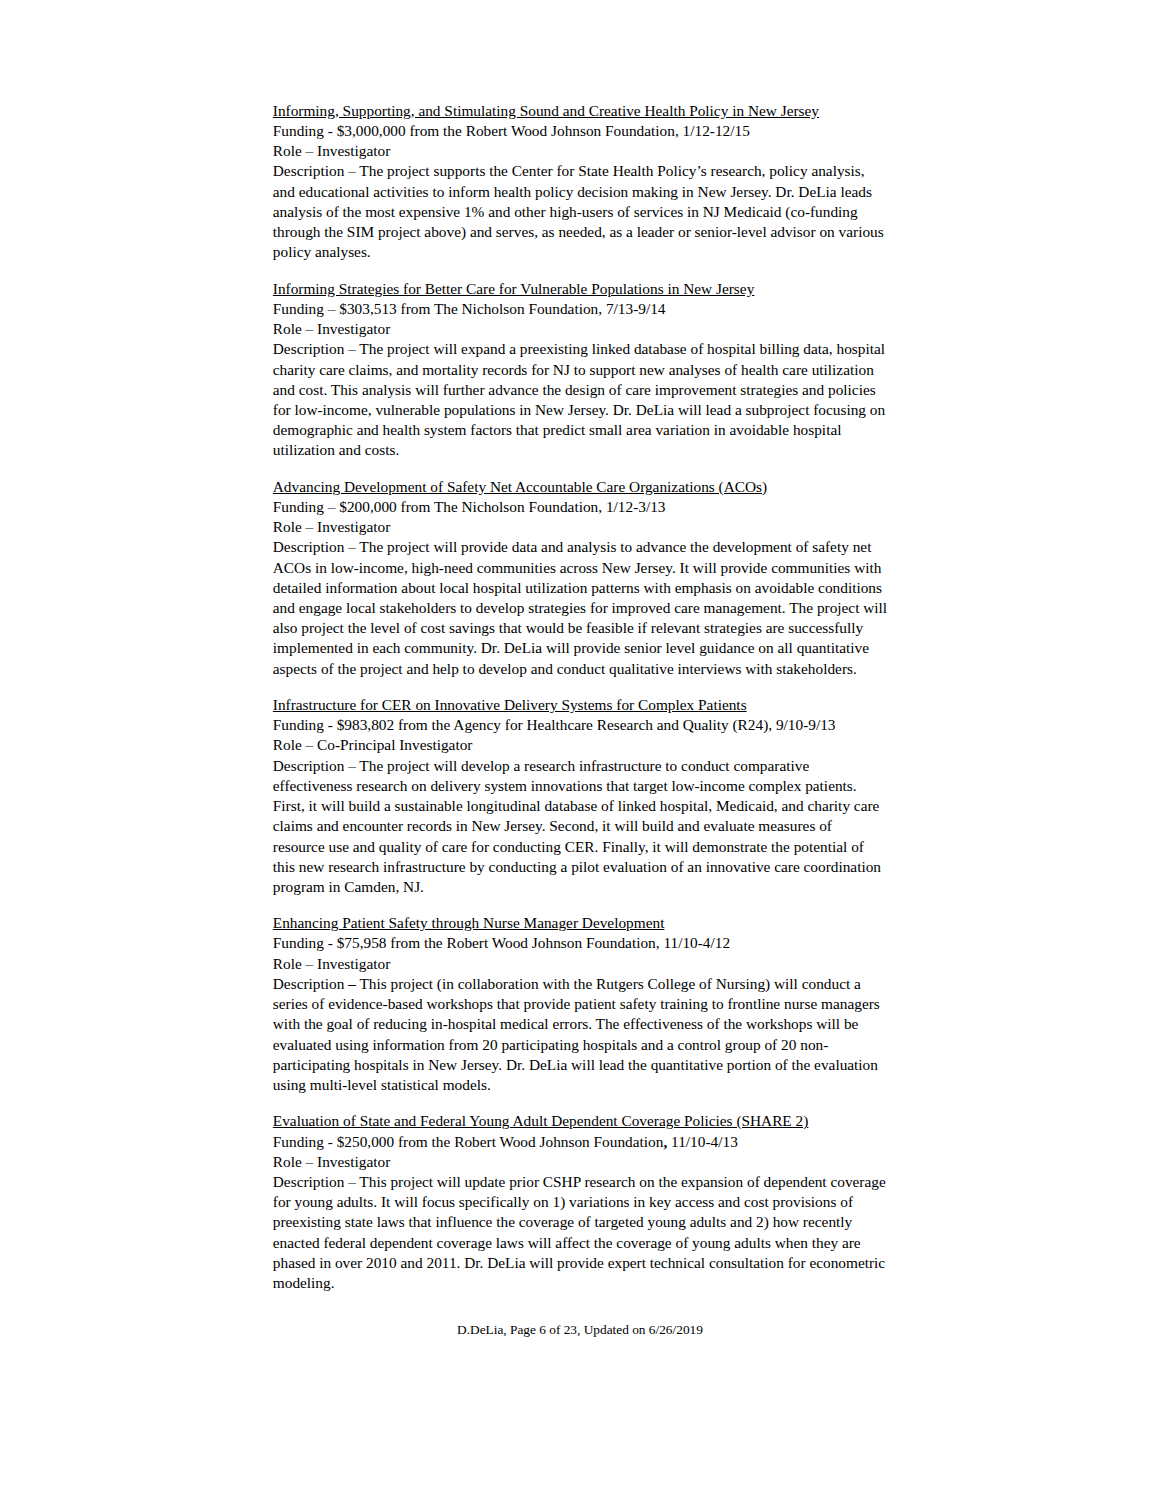Informing, Supporting, and Stimulating Sound and Creative Health Policy in New Jersey
Funding - $3,000,000 from the Robert Wood Johnson Foundation, 1/12-12/15
Role – Investigator
Description – The project supports the Center for State Health Policy’s research, policy analysis, and educational activities to inform health policy decision making in New Jersey. Dr. DeLia leads analysis of the most expensive 1% and other high-users of services in NJ Medicaid (co-funding through the SIM project above) and serves, as needed, as a leader or senior-level advisor on various policy analyses.
Informing Strategies for Better Care for Vulnerable Populations in New Jersey
Funding – $303,513 from The Nicholson Foundation, 7/13-9/14
Role – Investigator
Description – The project will expand a preexisting linked database of hospital billing data, hospital charity care claims, and mortality records for NJ to support new analyses of health care utilization and cost. This analysis will further advance the design of care improvement strategies and policies for low-income, vulnerable populations in New Jersey. Dr. DeLia will lead a subproject focusing on demographic and health system factors that predict small area variation in avoidable hospital utilization and costs.
Advancing Development of Safety Net Accountable Care Organizations (ACOs)
Funding – $200,000 from The Nicholson Foundation, 1/12-3/13
Role – Investigator
Description – The project will provide data and analysis to advance the development of safety net ACOs in low-income, high-need communities across New Jersey. It will provide communities with detailed information about local hospital utilization patterns with emphasis on avoidable conditions and engage local stakeholders to develop strategies for improved care management. The project will also project the level of cost savings that would be feasible if relevant strategies are successfully implemented in each community. Dr. DeLia will provide senior level guidance on all quantitative aspects of the project and help to develop and conduct qualitative interviews with stakeholders.
Infrastructure for CER on Innovative Delivery Systems for Complex Patients
Funding - $983,802 from the Agency for Healthcare Research and Quality (R24), 9/10-9/13
Role – Co-Principal Investigator
Description – The project will develop a research infrastructure to conduct comparative effectiveness research on delivery system innovations that target low-income complex patients. First, it will build a sustainable longitudinal database of linked hospital, Medicaid, and charity care claims and encounter records in New Jersey. Second, it will build and evaluate measures of resource use and quality of care for conducting CER. Finally, it will demonstrate the potential of this new research infrastructure by conducting a pilot evaluation of an innovative care coordination program in Camden, NJ.
Enhancing Patient Safety through Nurse Manager Development
Funding - $75,958 from the Robert Wood Johnson Foundation, 11/10-4/12
Role – Investigator
Description – This project (in collaboration with the Rutgers College of Nursing) will conduct a series of evidence-based workshops that provide patient safety training to frontline nurse managers with the goal of reducing in-hospital medical errors. The effectiveness of the workshops will be evaluated using information from 20 participating hospitals and a control group of 20 non-participating hospitals in New Jersey. Dr. DeLia will lead the quantitative portion of the evaluation using multi-level statistical models.
Evaluation of State and Federal Young Adult Dependent Coverage Policies (SHARE 2)
Funding - $250,000 from the Robert Wood Johnson Foundation, 11/10-4/13
Role – Investigator
Description – This project will update prior CSHP research on the expansion of dependent coverage for young adults. It will focus specifically on 1) variations in key access and cost provisions of preexisting state laws that influence the coverage of targeted young adults and 2) how recently enacted federal dependent coverage laws will affect the coverage of young adults when they are phased in over 2010 and 2011. Dr. DeLia will provide expert technical consultation for econometric modeling.
D.DeLia, Page 6 of 23, Updated on 6/26/2019